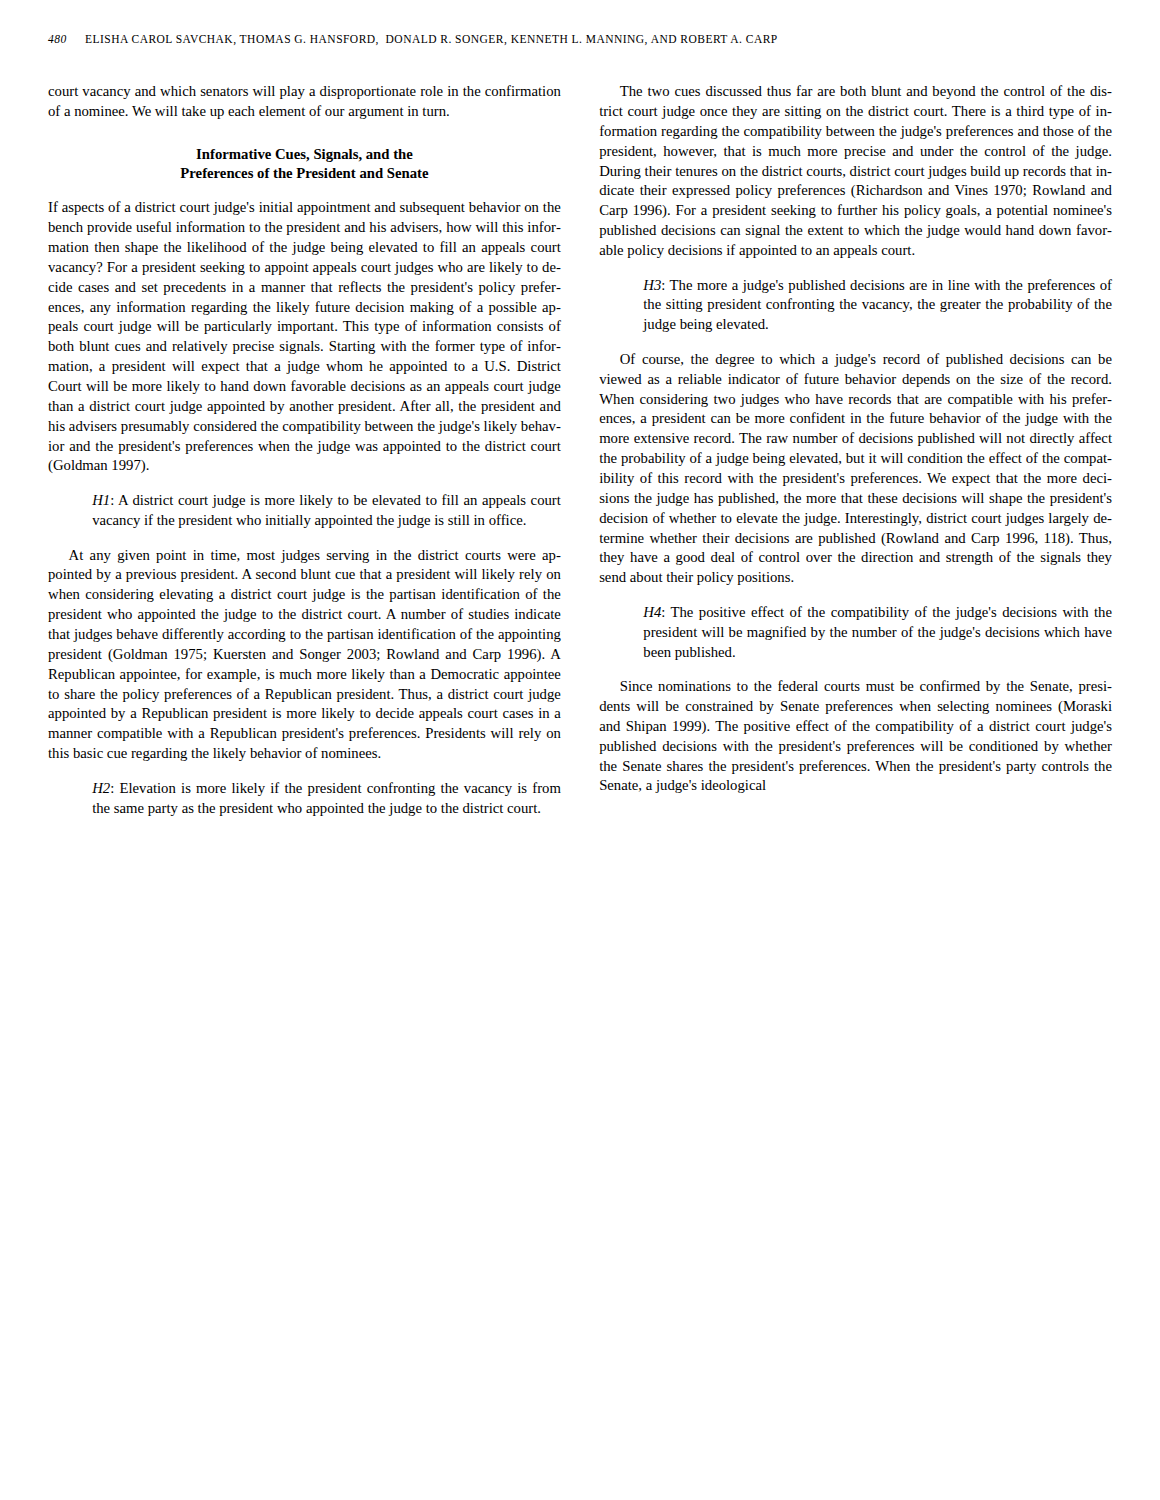480 ELISHA CAROL SAVCHAK, THOMAS G. HANSFORD, DONALD R. SONGER, KENNETH L. MANNING, AND ROBERT A. CARP
court vacancy and which senators will play a disproportionate role in the confirmation of a nominee. We will take up each element of our argument in turn.
Informative Cues, Signals, and the
Preferences of the President and Senate
If aspects of a district court judge's initial appointment and subsequent behavior on the bench provide useful information to the president and his advisers, how will this information then shape the likelihood of the judge being elevated to fill an appeals court vacancy? For a president seeking to appoint appeals court judges who are likely to decide cases and set precedents in a manner that reflects the president's policy preferences, any information regarding the likely future decision making of a possible appeals court judge will be particularly important. This type of information consists of both blunt cues and relatively precise signals. Starting with the former type of information, a president will expect that a judge whom he appointed to a U.S. District Court will be more likely to hand down favorable decisions as an appeals court judge than a district court judge appointed by another president. After all, the president and his advisers presumably considered the compatibility between the judge's likely behavior and the president's preferences when the judge was appointed to the district court (Goldman 1997).
H1: A district court judge is more likely to be elevated to fill an appeals court vacancy if the president who initially appointed the judge is still in office.
At any given point in time, most judges serving in the district courts were appointed by a previous president. A second blunt cue that a president will likely rely on when considering elevating a district court judge is the partisan identification of the president who appointed the judge to the district court. A number of studies indicate that judges behave differently according to the partisan identification of the appointing president (Goldman 1975; Kuersten and Songer 2003; Rowland and Carp 1996). A Republican appointee, for example, is much more likely than a Democratic appointee to share the policy preferences of a Republican president. Thus, a district court judge appointed by a Republican president is more likely to decide appeals court cases in a manner compatible with a Republican president's preferences. Presidents will rely on this basic cue regarding the likely behavior of nominees.
H2: Elevation is more likely if the president confronting the vacancy is from the same party as the president who appointed the judge to the district court.
The two cues discussed thus far are both blunt and beyond the control of the district court judge once they are sitting on the district court. There is a third type of information regarding the compatibility between the judge's preferences and those of the president, however, that is much more precise and under the control of the judge. During their tenures on the district courts, district court judges build up records that indicate their expressed policy preferences (Richardson and Vines 1970; Rowland and Carp 1996). For a president seeking to further his policy goals, a potential nominee's published decisions can signal the extent to which the judge would hand down favorable policy decisions if appointed to an appeals court.
H3: The more a judge's published decisions are in line with the preferences of the sitting president confronting the vacancy, the greater the probability of the judge being elevated.
Of course, the degree to which a judge's record of published decisions can be viewed as a reliable indicator of future behavior depends on the size of the record. When considering two judges who have records that are compatible with his preferences, a president can be more confident in the future behavior of the judge with the more extensive record. The raw number of decisions published will not directly affect the probability of a judge being elevated, but it will condition the effect of the compatibility of this record with the president's preferences. We expect that the more decisions the judge has published, the more that these decisions will shape the president's decision of whether to elevate the judge. Interestingly, district court judges largely determine whether their decisions are published (Rowland and Carp 1996, 118). Thus, they have a good deal of control over the direction and strength of the signals they send about their policy positions.
H4: The positive effect of the compatibility of the judge's decisions with the president will be magnified by the number of the judge's decisions which have been published.
Since nominations to the federal courts must be confirmed by the Senate, presidents will be constrained by Senate preferences when selecting nominees (Moraski and Shipan 1999). The positive effect of the compatibility of a district court judge's published decisions with the president's preferences will be conditioned by whether the Senate shares the president's preferences. When the president's party controls the Senate, a judge's ideological